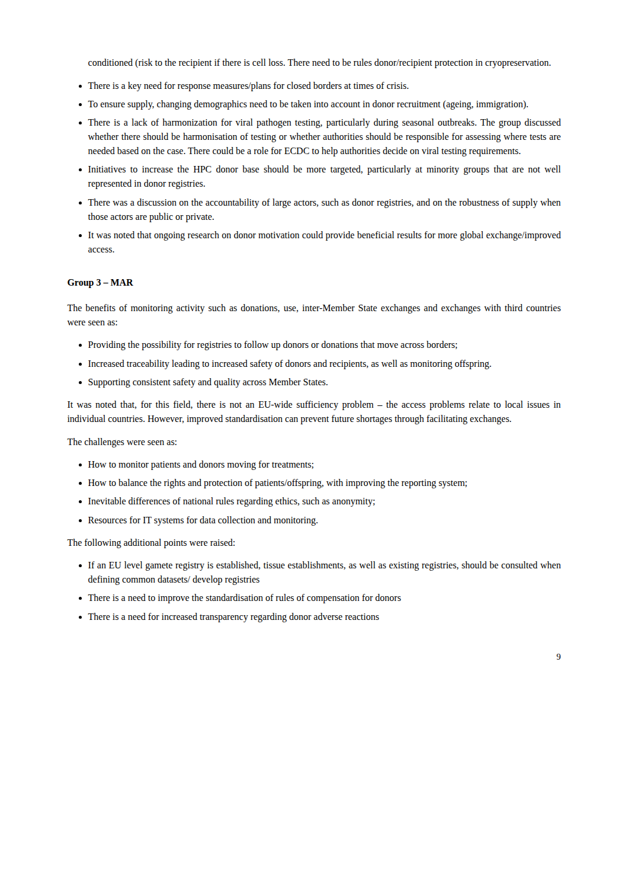conditioned (risk to the recipient if there is cell loss. There need to be rules donor/recipient protection in cryopreservation.
There is a key need for response measures/plans for closed borders at times of crisis.
To ensure supply, changing demographics need to be taken into account in donor recruitment (ageing, immigration).
There is a lack of harmonization for viral pathogen testing, particularly during seasonal outbreaks. The group discussed whether there should be harmonisation of testing or whether authorities should be responsible for assessing where tests are needed based on the case. There could be a role for ECDC to help authorities decide on viral testing requirements.
Initiatives to increase the HPC donor base should be more targeted, particularly at minority groups that are not well represented in donor registries.
There was a discussion on the accountability of large actors, such as donor registries, and on the robustness of supply when those actors are public or private.
It was noted that ongoing research on donor motivation could provide beneficial results for more global exchange/improved access.
Group 3 – MAR
The benefits of monitoring activity such as donations, use, inter-Member State exchanges and exchanges with third countries were seen as:
Providing the possibility for registries to follow up donors or donations that move across borders;
Increased traceability leading to increased safety of donors and recipients, as well as monitoring offspring.
Supporting consistent safety and quality across Member States.
It was noted that, for this field, there is not an EU-wide sufficiency problem – the access problems relate to local issues in individual countries. However, improved standardisation can prevent future shortages through facilitating exchanges.
The challenges were seen as:
How to monitor patients and donors moving for treatments;
How to balance the rights and protection of patients/offspring, with improving the reporting system;
Inevitable differences of national rules regarding ethics, such as anonymity;
Resources for IT systems for data collection and monitoring.
The following additional points were raised:
If an EU level gamete registry is established, tissue establishments, as well as existing registries, should be consulted when defining common datasets/ develop registries
There is a need to improve the standardisation of rules of compensation for donors
There is a need for increased transparency regarding donor adverse reactions
9